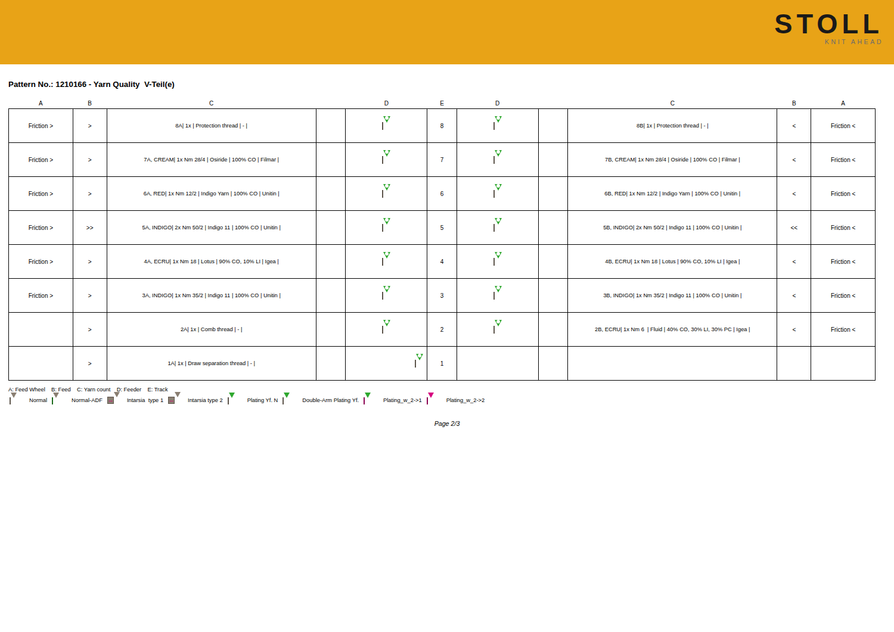STOLL
KNIT AHEAD
Pattern No.: 1210166 - Yarn Quality V-Teil(e)
| A | B | C | | D | E | D | | C | B | A |
| --- | --- | --- | --- | --- | --- | --- | --- | --- | --- | --- |
| Friction > | > | 8A/ 1x / Protection thread / - / | | | 8 | | | 8B/ 1x / Protection thread / - / | < | Friction < |
| Friction > | > | 7A, CREAM/ 1x Nm 28/4 / Osiride / 100% CO / Filmar / | | | 7 | | | 7B, CREAM/ 1x Nm 28/4 / Osiride / 100% CO / Filmar / | < | Friction < |
| Friction > | > | 6A, RED/ 1x Nm 12/2 / Indigo Yarn / 100% CO / Unitin / | | | 6 | | | 6B, RED/ 1x Nm 12/2 / Indigo Yarn / 100% CO / Unitin / | < | Friction < |
| Friction > | >> | 5A, INDIGO/ 2x Nm 50/2 / Indigo 11 / 100% CO / Unitin / | | | 5 | | | 5B, INDIGO/ 2x Nm 50/2 / Indigo 11 / 100% CO / Unitin / | << | Friction < |
| Friction > | > | 4A, ECRU/ 1x Nm 18 / Lotus / 90% CO, 10% LI / Igea / | | | 4 | | | 4B, ECRU/ 1x Nm 18 / Lotus / 90% CO, 10% LI / Igea / | < | Friction < |
| Friction > | > | 3A, INDIGO/ 1x Nm 35/2 / Indigo 11 / 100% CO / Unitin / | | | 3 | | | 3B, INDIGO/ 1x Nm 35/2 / Indigo 11 / 100% CO / Unitin / | < | Friction < |
| | > | 2A/ 1x / Comb thread / - / | | | 2 | | | 2B, ECRU/ 1x Nm 6 / Fluid / 40% CO, 30% LI, 30% PC / Igea / | < | Friction < |
| | > | 1A/ 1x / Draw separation thread / - / | | | 1 | | | | | |
A: Feed Wheel B: Feed C: Yarn count D: Feeder E: Track
| Normal | Normal-ADF | ↔ Intarsia type 1 | ↔ Intarsia type 2 | Plating Yf. N | Double-Arm Plating Yf. | Plating_w_2->1 | Plating_w_2->2 |
Page 2/3